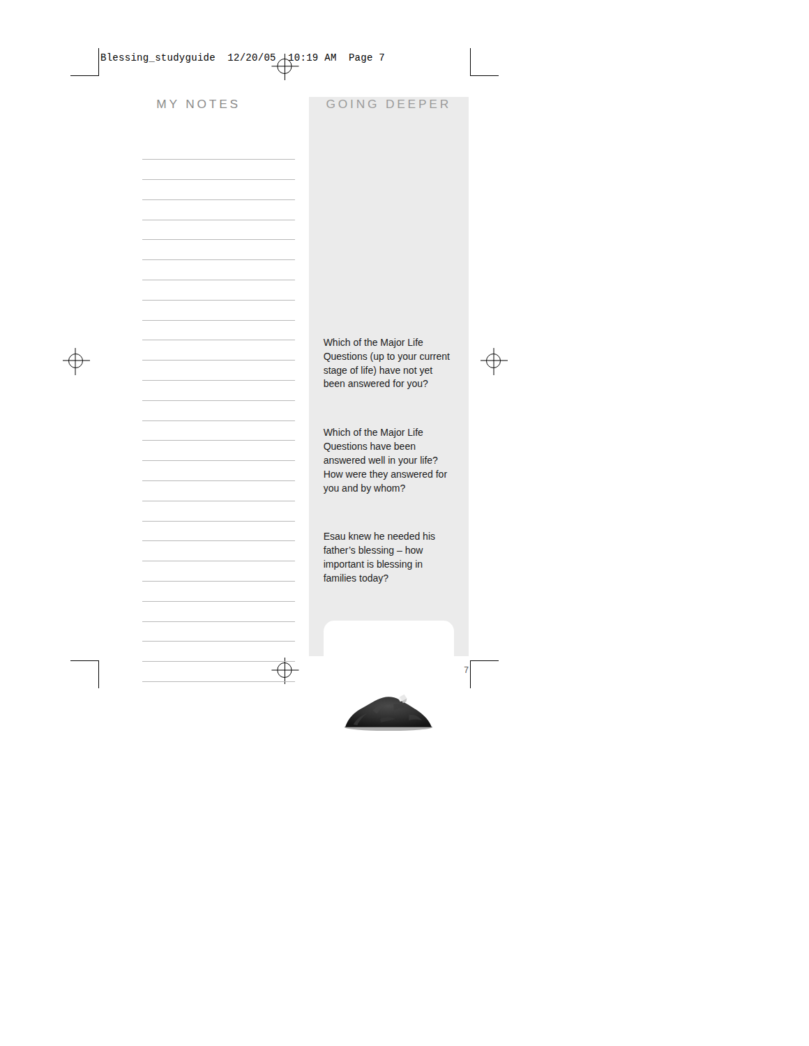Blessing_studyguide 12/20/05 10:19 AM Page 7
My Notes
Going Deeper
Which of the Major Life Questions (up to your current stage of life) have not yet been answered for you?
Which of the Major Life Questions have been answered well in your life? How were they answered for you and by whom?
Esau knew he needed his father’s blessing – how important is blessing in families today?
7